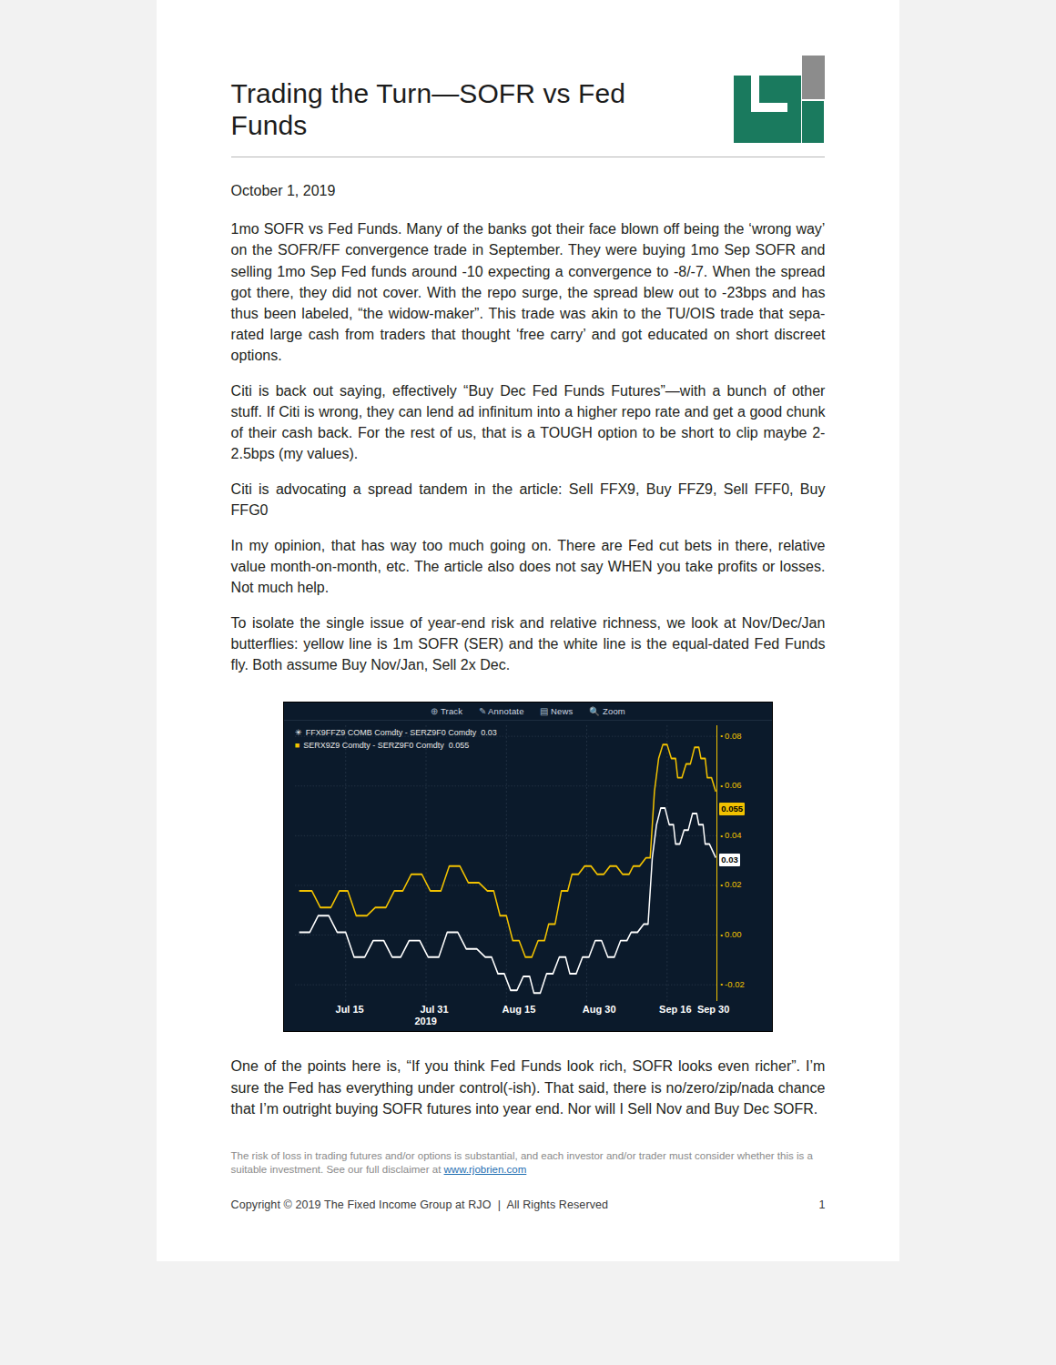Trading the Turn—SOFR vs Fed Funds
October 1, 2019
1mo SOFR vs Fed Funds. Many of the banks got their face blown off being the ‘wrong way’ on the SOFR/FF convergence trade in September. They were buying 1mo Sep SOFR and selling 1mo Sep Fed funds around -10 expecting a convergence to -8/-7. When the spread got there, they did not cover. With the repo surge, the spread blew out to -23bps and has thus been labeled, “the widow-maker”. This trade was akin to the TU/OIS trade that separated large cash from traders that thought ‘free carry’ and got educated on short discreet options.
Citi is back out saying, effectively “Buy Dec Fed Funds Futures”—with a bunch of other stuff. If Citi is wrong, they can lend ad infinitum into a higher repo rate and get a good chunk of their cash back. For the rest of us, that is a TOUGH option to be short to clip maybe 2-2.5bps (my values).
Citi is advocating a spread tandem in the article: Sell FFX9, Buy FFZ9, Sell FFF0, Buy FFG0
In my opinion, that has way too much going on. There are Fed cut bets in there, relative value month-on-month, etc. The article also does not say WHEN you take profits or losses. Not much help.
To isolate the single issue of year-end risk and relative richness, we look at Nov/Dec/Jan butterflies: yellow line is 1m SOFR (SER) and the white line is the equal-dated Fed Funds fly. Both assume Buy Nov/Jan, Sell 2x Dec.
Track Annotate News Zoom
FFX9FFZ9 COMB Comdty - SERZ9F0 Comdty 0.03
SERX9Z9 Comdty - SERZ9F0 Comdty 0.055
0.08
0.06
0.055
0.04
0.02
0.03
0.00
-0.02
Jul 15
Jul 31
Aug 15
Aug 30
Sep 16
Sep 30
2019
One of the points here is, “If you think Fed Funds look rich, SOFR looks even richer”. I’m sure the Fed has everything under control(-ish). That said, there is no/zero/zip/nada chance that I’m outright buying SOFR futures into year end. Nor will I Sell Nov and Buy Dec SOFR.
The risk of loss in trading futures and/or options is substantial, and each investor and/or trader must consider whether this is a suitable investment. See our full disclaimer at www.rjobrien.com
Copyright © 2019 The Fixed Income Group at RJO | All Rights Reserved
1